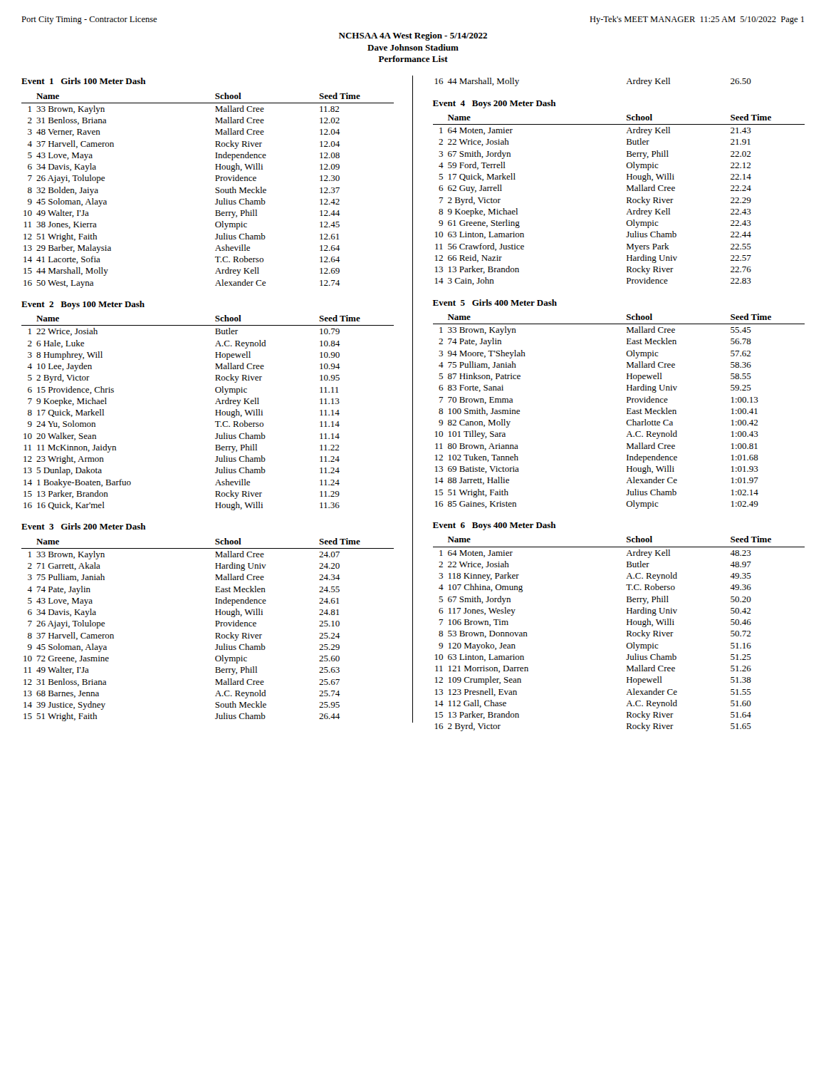Port City Timing - Contractor License
Hy-Tek's MEET MANAGER 11:25 AM 5/10/2022 Page 1
NCHSAA 4A West Region - 5/14/2022
Dave Johnson Stadium
Performance List
Event 1 Girls 100 Meter Dash
| | Name | School | Seed Time |
| --- | --- | --- | --- |
| 1 | 33 Brown, Kaylyn | Mallard Cree | 11.82 |
| 2 | 31 Benloss, Briana | Mallard Cree | 12.02 |
| 3 | 48 Verner, Raven | Mallard Cree | 12.04 |
| 4 | 37 Harvell, Cameron | Rocky River | 12.04 |
| 5 | 43 Love, Maya | Independence | 12.08 |
| 6 | 34 Davis, Kayla | Hough, Willi | 12.09 |
| 7 | 26 Ajayi, Tolulope | Providence | 12.30 |
| 8 | 32 Bolden, Jaiya | South Meckle | 12.37 |
| 9 | 45 Soloman, Alaya | Julius Chamb | 12.42 |
| 10 | 49 Walter, I'Ja | Berry, Phill | 12.44 |
| 11 | 38 Jones, Kierra | Olympic | 12.45 |
| 12 | 51 Wright, Faith | Julius Chamb | 12.61 |
| 13 | 29 Barber, Malaysia | Asheville | 12.64 |
| 14 | 41 Lacorte, Sofia | T.C. Roberso | 12.64 |
| 15 | 44 Marshall, Molly | Ardrey Kell | 12.69 |
| 16 | 50 West, Layna | Alexander Ce | 12.74 |
Event 2 Boys 100 Meter Dash
| | Name | School | Seed Time |
| --- | --- | --- | --- |
| 1 | 22 Wrice, Josiah | Butler | 10.79 |
| 2 | 6 Hale, Luke | A.C. Reynold | 10.84 |
| 3 | 8 Humphrey, Will | Hopewell | 10.90 |
| 4 | 10 Lee, Jayden | Mallard Cree | 10.94 |
| 5 | 2 Byrd, Victor | Rocky River | 10.95 |
| 6 | 15 Providence, Chris | Olympic | 11.11 |
| 7 | 9 Koepke, Michael | Ardrey Kell | 11.13 |
| 8 | 17 Quick, Markell | Hough, Willi | 11.14 |
| 9 | 24 Yu, Solomon | T.C. Roberso | 11.14 |
| 10 | 20 Walker, Sean | Julius Chamb | 11.14 |
| 11 | 11 McKinnon, Jaidyn | Berry, Phill | 11.22 |
| 12 | 23 Wright, Armon | Julius Chamb | 11.24 |
| 13 | 5 Dunlap, Dakota | Julius Chamb | 11.24 |
| 14 | 1 Boakye-Boaten, Barfuo | Asheville | 11.24 |
| 15 | 13 Parker, Brandon | Rocky River | 11.29 |
| 16 | 16 Quick, Kar'mel | Hough, Willi | 11.36 |
Event 3 Girls 200 Meter Dash
| | Name | School | Seed Time |
| --- | --- | --- | --- |
| 1 | 33 Brown, Kaylyn | Mallard Cree | 24.07 |
| 2 | 71 Garrett, Akala | Harding Univ | 24.20 |
| 3 | 75 Pulliam, Janiah | Mallard Cree | 24.34 |
| 4 | 74 Pate, Jaylin | East Mecklen | 24.55 |
| 5 | 43 Love, Maya | Independence | 24.61 |
| 6 | 34 Davis, Kayla | Hough, Willi | 24.81 |
| 7 | 26 Ajayi, Tolulope | Providence | 25.10 |
| 8 | 37 Harvell, Cameron | Rocky River | 25.24 |
| 9 | 45 Soloman, Alaya | Julius Chamb | 25.29 |
| 10 | 72 Greene, Jasmine | Olympic | 25.60 |
| 11 | 49 Walter, I'Ja | Berry, Phill | 25.63 |
| 12 | 31 Benloss, Briana | Mallard Cree | 25.67 |
| 13 | 68 Barnes, Jenna | A.C. Reynold | 25.74 |
| 14 | 39 Justice, Sydney | South Meckle | 25.95 |
| 15 | 51 Wright, Faith | Julius Chamb | 26.44 |
| 16 | 44 Marshall, Molly | Ardrey Kell | 26.50 |
Event 4 Boys 200 Meter Dash
| | Name | School | Seed Time |
| --- | --- | --- | --- |
| 1 | 64 Moten, Jamier | Ardrey Kell | 21.43 |
| 2 | 22 Wrice, Josiah | Butler | 21.91 |
| 3 | 67 Smith, Jordyn | Berry, Phill | 22.02 |
| 4 | 59 Ford, Terrell | Olympic | 22.12 |
| 5 | 17 Quick, Markell | Hough, Willi | 22.14 |
| 6 | 62 Guy, Jarrell | Mallard Cree | 22.24 |
| 7 | 2 Byrd, Victor | Rocky River | 22.29 |
| 8 | 9 Koepke, Michael | Ardrey Kell | 22.43 |
| 9 | 61 Greene, Sterling | Olympic | 22.43 |
| 10 | 63 Linton, Lamarion | Julius Chamb | 22.44 |
| 11 | 56 Crawford, Justice | Myers Park | 22.55 |
| 12 | 66 Reid, Nazir | Harding Univ | 22.57 |
| 13 | 13 Parker, Brandon | Rocky River | 22.76 |
| 14 | 3 Cain, John | Providence | 22.83 |
Event 5 Girls 400 Meter Dash
| | Name | School | Seed Time |
| --- | --- | --- | --- |
| 1 | 33 Brown, Kaylyn | Mallard Cree | 55.45 |
| 2 | 74 Pate, Jaylin | East Mecklen | 56.78 |
| 3 | 94 Moore, T'Sheylah | Olympic | 57.62 |
| 4 | 75 Pulliam, Janiah | Mallard Cree | 58.36 |
| 5 | 87 Hinkson, Patrice | Hopewell | 58.55 |
| 6 | 83 Forte, Sanai | Harding Univ | 59.25 |
| 7 | 70 Brown, Emma | Providence | 1:00.13 |
| 8 | 100 Smith, Jasmine | East Mecklen | 1:00.41 |
| 9 | 82 Canon, Molly | Charlotte Ca | 1:00.42 |
| 10 | 101 Tilley, Sara | A.C. Reynold | 1:00.43 |
| 11 | 80 Brown, Arianna | Mallard Cree | 1:00.81 |
| 12 | 102 Tuken, Tanneh | Independence | 1:01.68 |
| 13 | 69 Batiste, Victoria | Hough, Willi | 1:01.93 |
| 14 | 88 Jarrett, Hallie | Alexander Ce | 1:01.97 |
| 15 | 51 Wright, Faith | Julius Chamb | 1:02.14 |
| 16 | 85 Gaines, Kristen | Olympic | 1:02.49 |
Event 6 Boys 400 Meter Dash
| | Name | School | Seed Time |
| --- | --- | --- | --- |
| 1 | 64 Moten, Jamier | Ardrey Kell | 48.23 |
| 2 | 22 Wrice, Josiah | Butler | 48.97 |
| 3 | 118 Kinney, Parker | A.C. Reynold | 49.35 |
| 4 | 107 Chhina, Omung | T.C. Roberso | 49.36 |
| 5 | 67 Smith, Jordyn | Berry, Phill | 50.20 |
| 6 | 117 Jones, Wesley | Harding Univ | 50.42 |
| 7 | 106 Brown, Tim | Hough, Willi | 50.46 |
| 8 | 53 Brown, Donnovan | Rocky River | 50.72 |
| 9 | 120 Mayoko, Jean | Olympic | 51.16 |
| 10 | 63 Linton, Lamarion | Julius Chamb | 51.25 |
| 11 | 121 Morrison, Darren | Mallard Cree | 51.26 |
| 12 | 109 Crumpler, Sean | Hopewell | 51.38 |
| 13 | 123 Presnell, Evan | Alexander Ce | 51.55 |
| 14 | 112 Gall, Chase | A.C. Reynold | 51.60 |
| 15 | 13 Parker, Brandon | Rocky River | 51.64 |
| 16 | 2 Byrd, Victor | Rocky River | 51.65 |